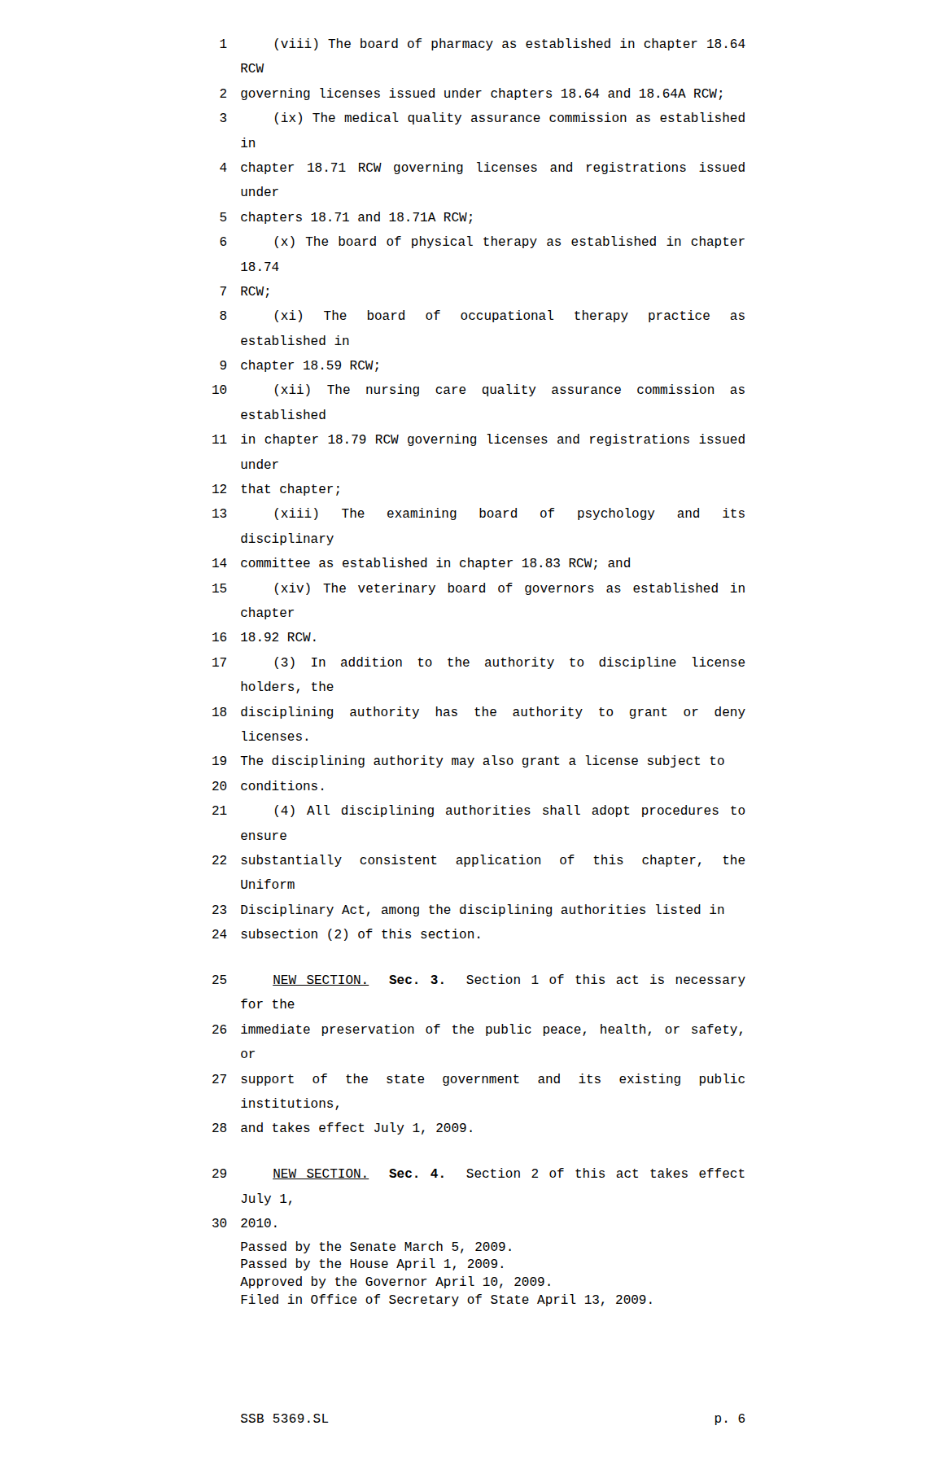(viii) The board of pharmacy as established in chapter 18.64 RCW
governing licenses issued under chapters 18.64 and 18.64A RCW;
(ix) The medical quality assurance commission as established in
chapter 18.71 RCW governing licenses and registrations issued under
chapters 18.71 and 18.71A RCW;
(x) The board of physical therapy as established in chapter 18.74
RCW;
(xi) The board of occupational therapy practice as established in
chapter 18.59 RCW;
(xii) The nursing care quality assurance commission as established
in chapter 18.79 RCW governing licenses and registrations issued under
that chapter;
(xiii) The examining board of psychology and its disciplinary
committee as established in chapter 18.83 RCW; and
(xiv) The veterinary board of governors as established in chapter
18.92 RCW.
(3) In addition to the authority to discipline license holders, the
disciplining authority has the authority to grant or deny licenses.
The disciplining authority may also grant a license subject to
conditions.
(4) All disciplining authorities shall adopt procedures to ensure
substantially consistent application of this chapter, the Uniform
Disciplinary Act, among the disciplining authorities listed in
subsection (2) of this section.
NEW SECTION. Sec. 3. Section 1 of this act is necessary for the
immediate preservation of the public peace, health, or safety, or
support of the state government and its existing public institutions,
and takes effect July 1, 2009.
NEW SECTION. Sec. 4. Section 2 of this act takes effect July 1,
2010.
Passed by the Senate March 5, 2009.
Passed by the House April 1, 2009.
Approved by the Governor April 10, 2009.
Filed in Office of Secretary of State April 13, 2009.
SSB 5369.SL p. 6